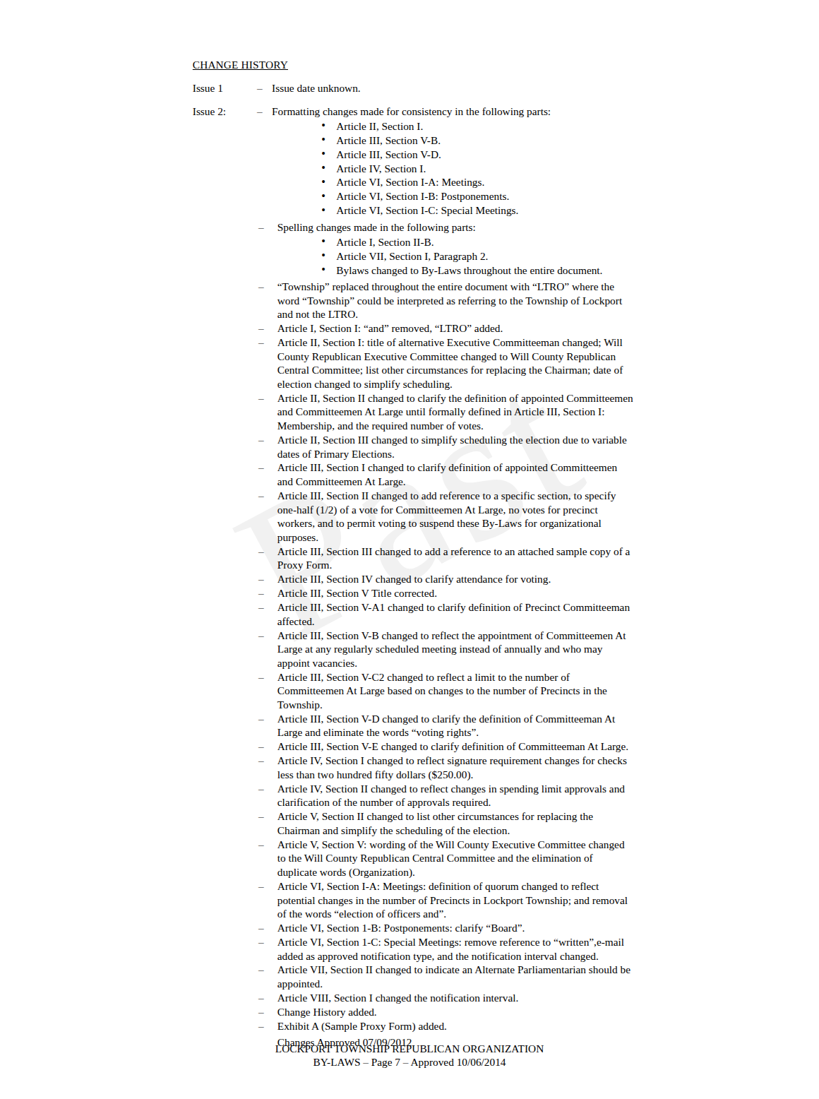Past
CHANGE HISTORY
Issue 1
–
Issue date unknown.
Issue 2:
–
Formatting changes made for consistency in the following parts:
Article II, Section I.
Article III, Section V-B.
Article III, Section V-D.
Article IV, Section I.
Article VI, Section I-A: Meetings.
Article VI, Section I-B: Postponements.
Article VI, Section I-C: Special Meetings.
Spelling changes made in the following parts:
Article I, Section II-B.
Article VII, Section I, Paragraph 2.
Bylaws changed to By-Laws throughout the entire document.
“Township” replaced throughout the entire document with “LTRO” where the word “Township” could be interpreted as referring to the Township of Lockport and not the LTRO.
Article I, Section I: “and” removed, “LTRO” added.
Article II, Section I: title of alternative Executive Committeeman changed; Will County Republican Executive Committee changed to Will County Republican Central Committee; list other circumstances for replacing the Chairman; date of election changed to simplify scheduling.
Article II, Section II changed to clarify the definition of appointed Committeemen and Committeemen At Large until formally defined in Article III, Section I: Membership, and the required number of votes.
Article II, Section III changed to simplify scheduling the election due to variable dates of Primary Elections.
Article III, Section I changed to clarify definition of appointed Committeemen and Committeemen At Large.
Article III, Section II changed to add reference to a specific section, to specify one-half (1/2) of a vote for Committeemen At Large, no votes for precinct workers, and to permit voting to suspend these By-Laws for organizational purposes.
Article III, Section III changed to add a reference to an attached sample copy of a Proxy Form.
Article III, Section IV changed to clarify attendance for voting.
Article III, Section V Title corrected.
Article III, Section V-A1 changed to clarify definition of Precinct Committeeman affected.
Article III, Section V-B changed to reflect the appointment of Committeemen At Large at any regularly scheduled meeting instead of annually and who may appoint vacancies.
Article III, Section V-C2 changed to reflect a limit to the number of Committeemen At Large based on changes to the number of Precincts in the Township.
Article III, Section V-D changed to clarify the definition of Committeeman At Large and eliminate the words “voting rights”.
Article III, Section V-E changed to clarify definition of Committeeman At Large.
Article IV, Section I changed to reflect signature requirement changes for checks less than two hundred fifty dollars ($250.00).
Article IV, Section II changed to reflect changes in spending limit approvals and clarification of the number of approvals required.
Article V, Section II changed to list other circumstances for replacing the Chairman and simplify the scheduling of the election.
Article V, Section V: wording of the Will County Executive Committee changed to the Will County Republican Central Committee and the elimination of duplicate words (Organization).
Article VI, Section I-A: Meetings: definition of quorum changed to reflect potential changes in the number of Precincts in Lockport Township; and removal of the words “election of officers and”.
Article VI, Section 1-B: Postponements: clarify “Board”.
Article VI, Section 1-C: Special Meetings: remove reference to “written”,e-mail added as approved notification type, and the notification interval changed.
Article VII, Section II changed to indicate an Alternate Parliamentarian should be appointed.
Article VIII, Section I changed the notification interval.
Change History added.
Exhibit A (Sample Proxy Form) added.
Changes Approved 07/09/2012
LOCKPORT TOWNSHIP REPUBLICAN ORGANIZATION
BY-LAWS – Page 7 – Approved 10/06/2014